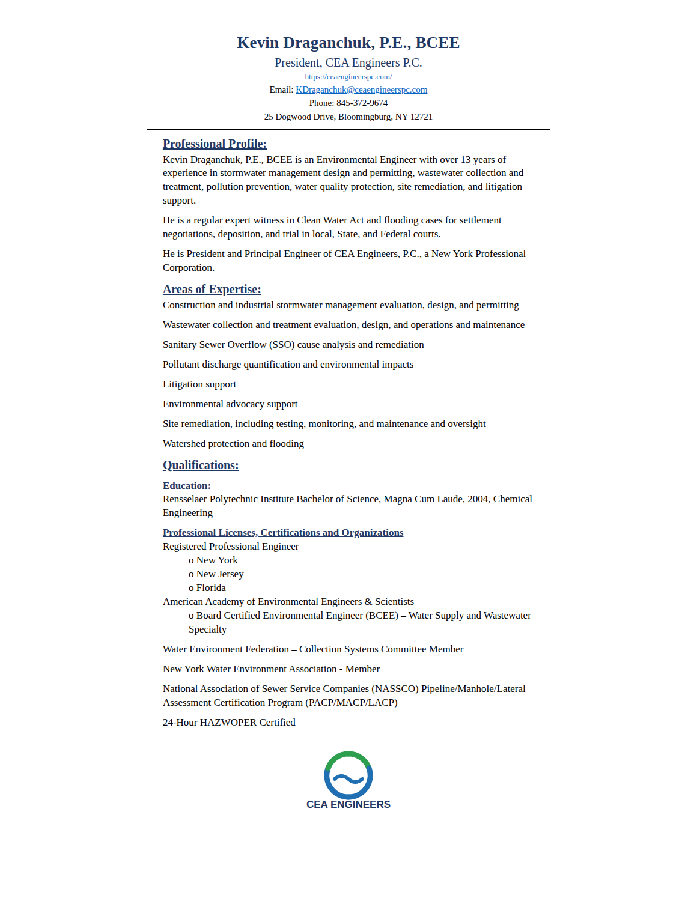Kevin Draganchuk, P.E., BCEE
President, CEA Engineers P.C.
https://ceaengineerspc.com/
Email: KDraganchuk@ceaengineerspc.com
Phone: 845-372-9674
25 Dogwood Drive, Bloomingburg, NY 12721
Professional Profile:
Kevin Draganchuk, P.E., BCEE is an Environmental Engineer with over 13 years of experience in stormwater management design and permitting, wastewater collection and treatment, pollution prevention, water quality protection, site remediation, and litigation support.
He is a regular expert witness in Clean Water Act and flooding cases for settlement negotiations, deposition, and trial in local, State, and Federal courts.
He is President and Principal Engineer of CEA Engineers, P.C., a New York Professional Corporation.
Areas of Expertise:
Construction and industrial stormwater management evaluation, design, and permitting
Wastewater collection and treatment evaluation, design, and operations and maintenance
Sanitary Sewer Overflow (SSO) cause analysis and remediation
Pollutant discharge quantification and environmental impacts
Litigation support
Environmental advocacy support
Site remediation, including testing, monitoring, and maintenance and oversight
Watershed protection and flooding
Qualifications:
Education:
Rensselaer Polytechnic Institute Bachelor of Science, Magna Cum Laude, 2004, Chemical Engineering
Professional Licenses, Certifications and Organizations
Registered Professional Engineer
New York
New Jersey
Florida
American Academy of Environmental Engineers & Scientists
Board Certified Environmental Engineer (BCEE) – Water Supply and Wastewater Specialty
Water Environment Federation – Collection Systems Committee Member
New York Water Environment Association - Member
National Association of Sewer Service Companies (NASSCO) Pipeline/Manhole/Lateral Assessment Certification Program (PACP/MACP/LACP)
24-Hour HAZWOPER Certified
CEA ENGINEERS